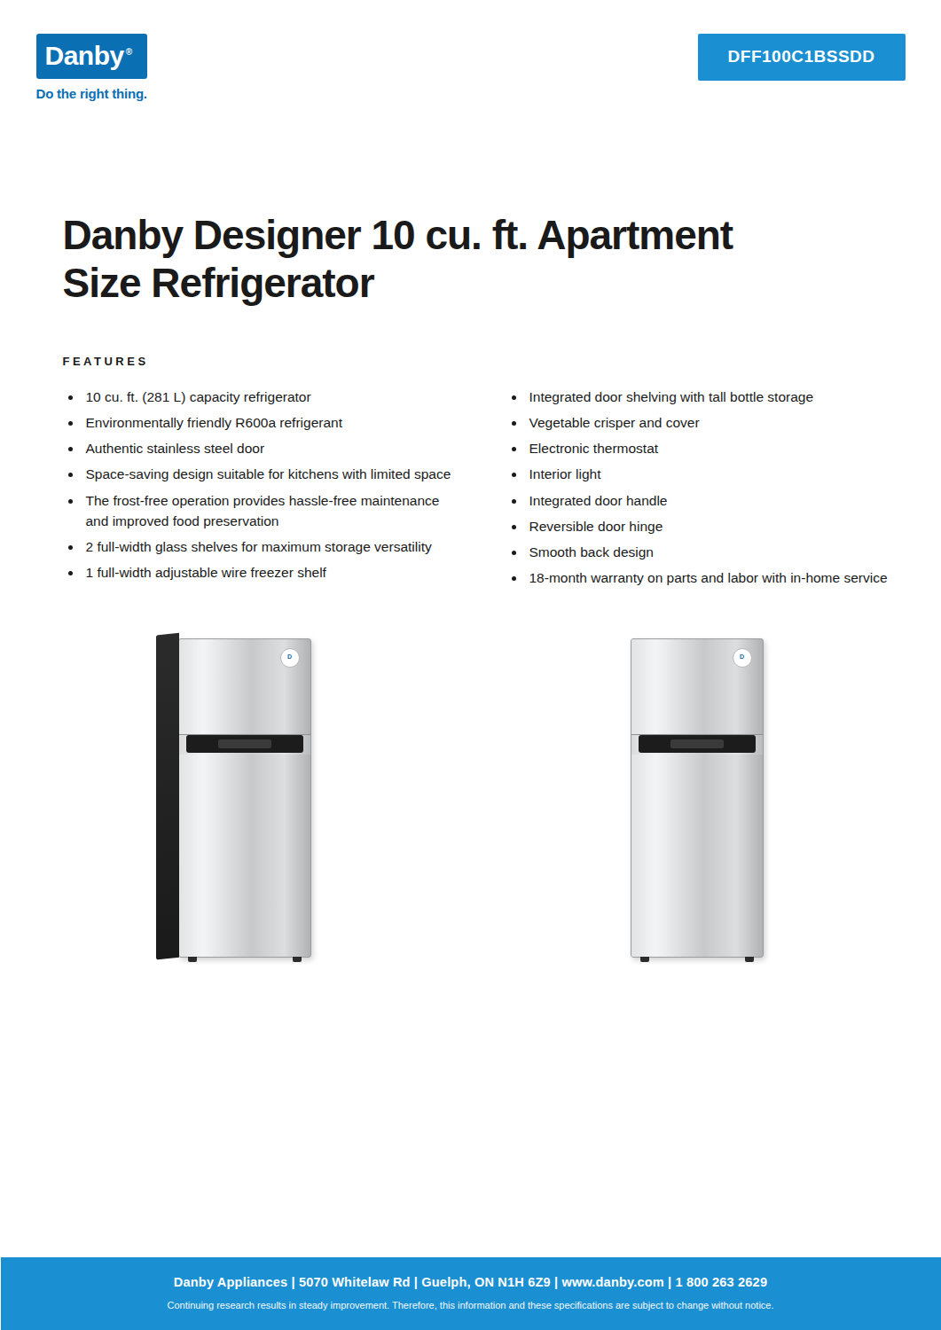Danby® Do the right thing.
DFF100C1BSSDD
Danby Designer 10 cu. ft. Apartment Size Refrigerator
Features
10 cu. ft. (281 L) capacity refrigerator
Environmentally friendly R600a refrigerant
Authentic stainless steel door
Space-saving design suitable for kitchens with limited space
The frost-free operation provides hassle-free maintenance and improved food preservation
2 full-width glass shelves for maximum storage versatility
1 full-width adjustable wire freezer shelf
Integrated door shelving with tall bottle storage
Vegetable crisper and cover
Electronic thermostat
Interior light
Integrated door handle
Reversible door hinge
Smooth back design
18-month warranty on parts and labor with in-home service
D
D
Danby Appliances | 5070 Whitelaw Rd | Guelph, ON N1H 6Z9 | www.danby.com | 1 800 263 2629
Continuing research results in steady improvement. Therefore, this information and these specifications are subject to change without notice.